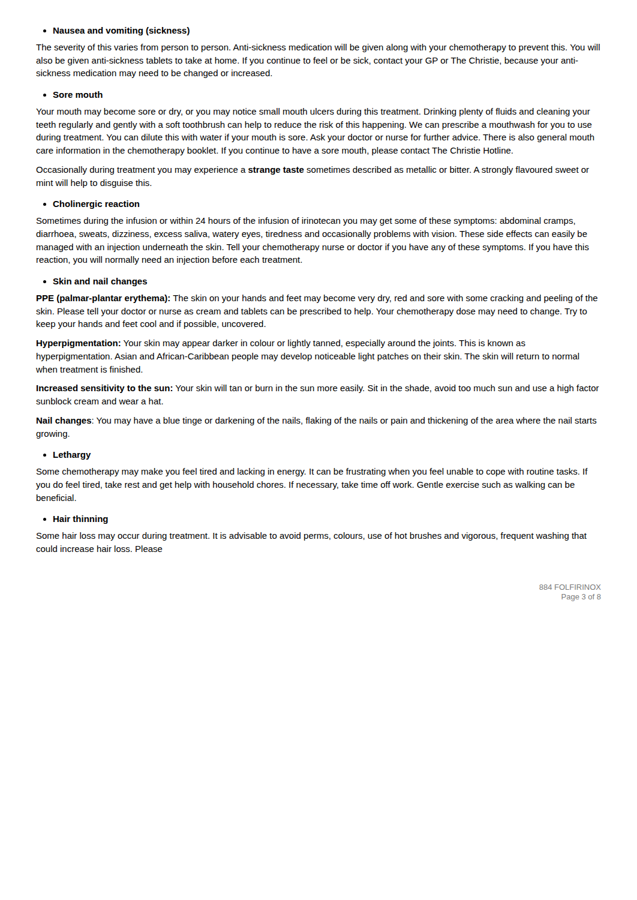Nausea and vomiting (sickness)
The severity of this varies from person to person. Anti-sickness medication will be given along with your chemotherapy to prevent this. You will also be given anti-sickness tablets to take at home. If you continue to feel or be sick, contact your GP or The Christie, because your anti-sickness medication may need to be changed or increased.
Sore mouth
Your mouth may become sore or dry, or you may notice small mouth ulcers during this treatment. Drinking plenty of fluids and cleaning your teeth regularly and gently with a soft toothbrush can help to reduce the risk of this happening. We can prescribe a mouthwash for you to use during treatment. You can dilute this with water if your mouth is sore. Ask your doctor or nurse for further advice. There is also general mouth care information in the chemotherapy booklet. If you continue to have a sore mouth, please contact The Christie Hotline.
Occasionally during treatment you may experience a strange taste sometimes described as metallic or bitter. A strongly flavoured sweet or mint will help to disguise this.
Cholinergic reaction
Sometimes during the infusion or within 24 hours of the infusion of irinotecan you may get some of these symptoms: abdominal cramps, diarrhoea, sweats, dizziness, excess saliva, watery eyes, tiredness and occasionally problems with vision. These side effects can easily be managed with an injection underneath the skin. Tell your chemotherapy nurse or doctor if you have any of these symptoms. If you have this reaction, you will normally need an injection before each treatment.
Skin and nail changes
PPE (palmar-plantar erythema): The skin on your hands and feet may become very dry, red and sore with some cracking and peeling of the skin. Please tell your doctor or nurse as cream and tablets can be prescribed to help. Your chemotherapy dose may need to change. Try to keep your hands and feet cool and if possible, uncovered.
Hyperpigmentation: Your skin may appear darker in colour or lightly tanned, especially around the joints. This is known as hyperpigmentation. Asian and African-Caribbean people may develop noticeable light patches on their skin. The skin will return to normal when treatment is finished.
Increased sensitivity to the sun: Your skin will tan or burn in the sun more easily. Sit in the shade, avoid too much sun and use a high factor sunblock cream and wear a hat.
Nail changes: You may have a blue tinge or darkening of the nails, flaking of the nails or pain and thickening of the area where the nail starts growing.
Lethargy
Some chemotherapy may make you feel tired and lacking in energy. It can be frustrating when you feel unable to cope with routine tasks. If you do feel tired, take rest and get help with household chores. If necessary, take time off work. Gentle exercise such as walking can be beneficial.
Hair thinning
Some hair loss may occur during treatment. It is advisable to avoid perms, colours, use of hot brushes and vigorous, frequent washing that could increase hair loss. Please
884 FOLFIRINOX
Page 3 of 8